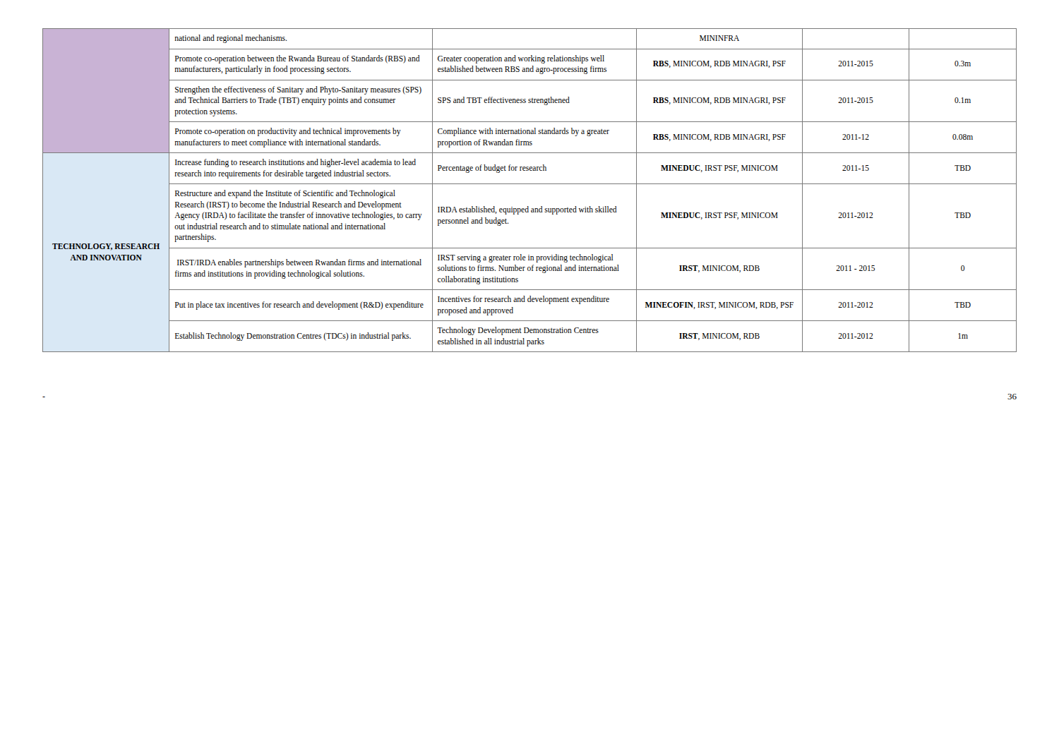| | national and regional mechanisms. | | MININFRA | | |
| Promote co-operation between the Rwanda Bureau of Standards (RBS) and manufacturers, particularly in food processing sectors. | Greater cooperation and working relationships well established between RBS and agro-processing firms | RBS , MINICOM, RDB MINAGRI, PSF | 2011-2015 | 0.3m |
| Strengthen the effectiveness of Sanitary and Phyto-Sanitary measures (SPS) and Technical Barriers to Trade (TBT) enquiry points and consumer protection systems. | SPS and TBT effectiveness strengthened | RBS , MINICOM, RDB MINAGRI, PSF | 2011-2015 | 0.1m |
| Promote co-operation on productivity and technical improvements by manufacturers to meet compliance with international standards. | Compliance with international standards by a greater proportion of Rwandan firms | RBS , MINICOM, RDB MINAGRI, PSF | 2011-12 | 0.08m |
| TECHNOLOGY, RESEARCH AND INNOVATION | Increase funding to research institutions and higher-level academia to lead research into requirements for desirable targeted industrial sectors. | Percentage of budget for research | MINEDUC , IRST PSF, MINICOM | 2011-15 | TBD |
| Restructure and expand the Institute of Scientific and Technological Research (IRST) to become the Industrial Research and Development Agency (IRDA) to facilitate the transfer of innovative technologies, to carry out industrial research and to stimulate national and international partnerships. | IRDA established, equipped and supported with skilled personnel and budget. | MINEDUC , IRST PSF, MINICOM | 2011-2012 | TBD |
| IRST/IRDA enables partnerships between Rwandan firms and international firms and institutions in providing technological solutions. | IRST serving a greater role in providing technological solutions to firms. Number of regional and international collaborating institutions | IRST , MINICOM, RDB | 2011 - 2015 | 0 |
| Put in place tax incentives for research and development (R&D) expenditure | Incentives for research and development expenditure proposed and approved | MINECOFIN , IRST, MINICOM, RDB, PSF | 2011-2012 | TBD |
| Establish Technology Demonstration Centres (TDCs) in industrial parks. | Technology Development Demonstration Centres established in all industrial parks | IRST , MINICOM, RDB | 2011-2012 | 1m |
- 36